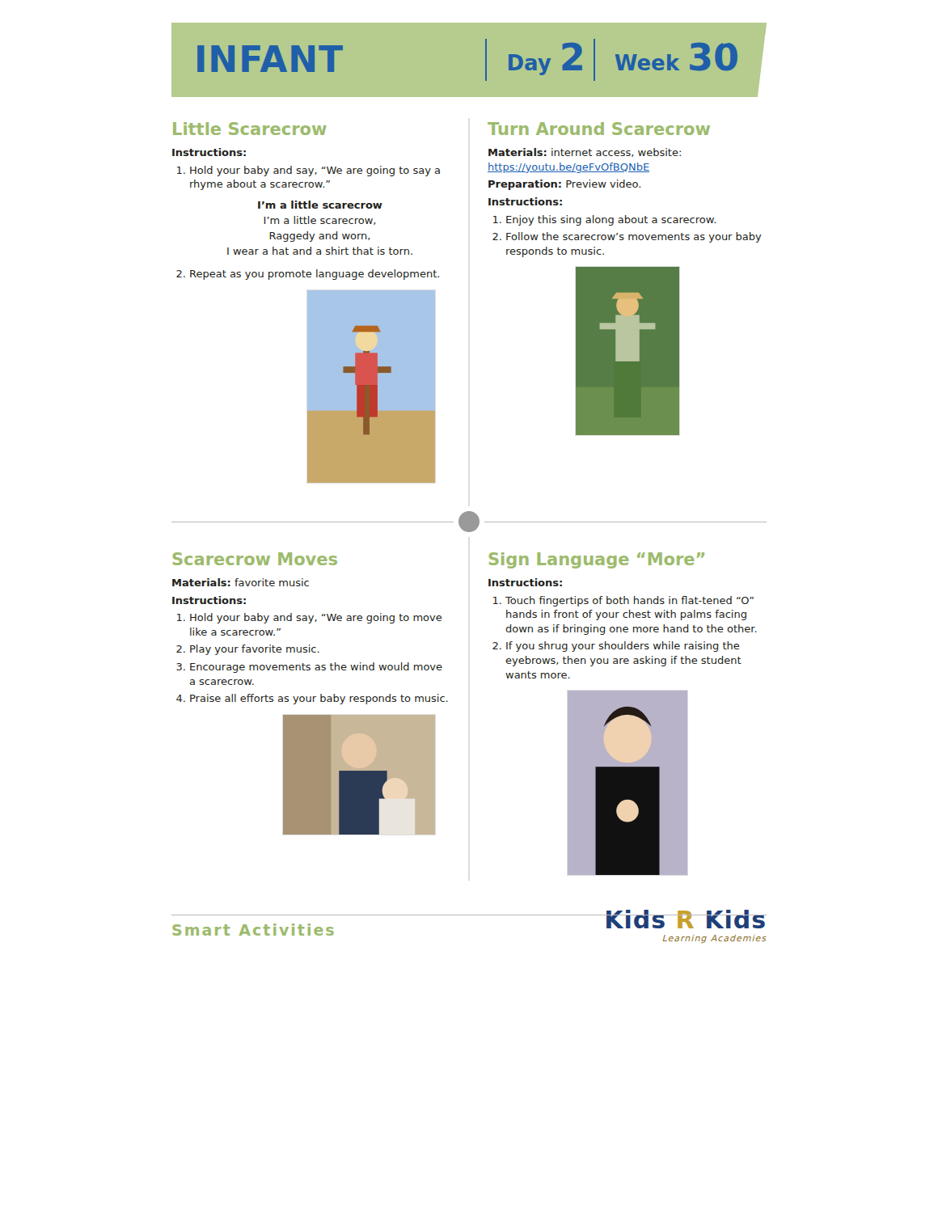INFANT
Day 2 Week 30
Little Scarecrow
Instructions:
Hold your baby and say, “We are going to say a rhyme about a scarecrow.”
I’m a little scarecrow
I’m a little scarecrow,
Raggedy and worn,
I wear a hat and a shirt that is torn.
Repeat as you promote language development.
Turn Around Scarecrow
Materials: internet access, website:
https://youtu.be/geFvOfBQNbE
Preparation: Preview video.
Instructions:
Enjoy this sing along about a scarecrow.
Follow the scarecrow’s movements as your baby responds to music.
Scarecrow Moves
Materials: favorite music
Instructions:
Hold your baby and say, “We are going to move like a scarecrow.”
Play your favorite music.
Encourage movements as the wind would move a scarecrow.
Praise all efforts as your baby responds to music.
Sign Language “More”
Instructions:
Touch fingertips of both hands in flat-tened “O” hands in front of your chest with palms facing down as if bringing one more hand to the other.
If you shrug your shoulders while raising the eyebrows, then you are asking if the student wants more.
Smart Activities
Kids R Kids
Learning Academies